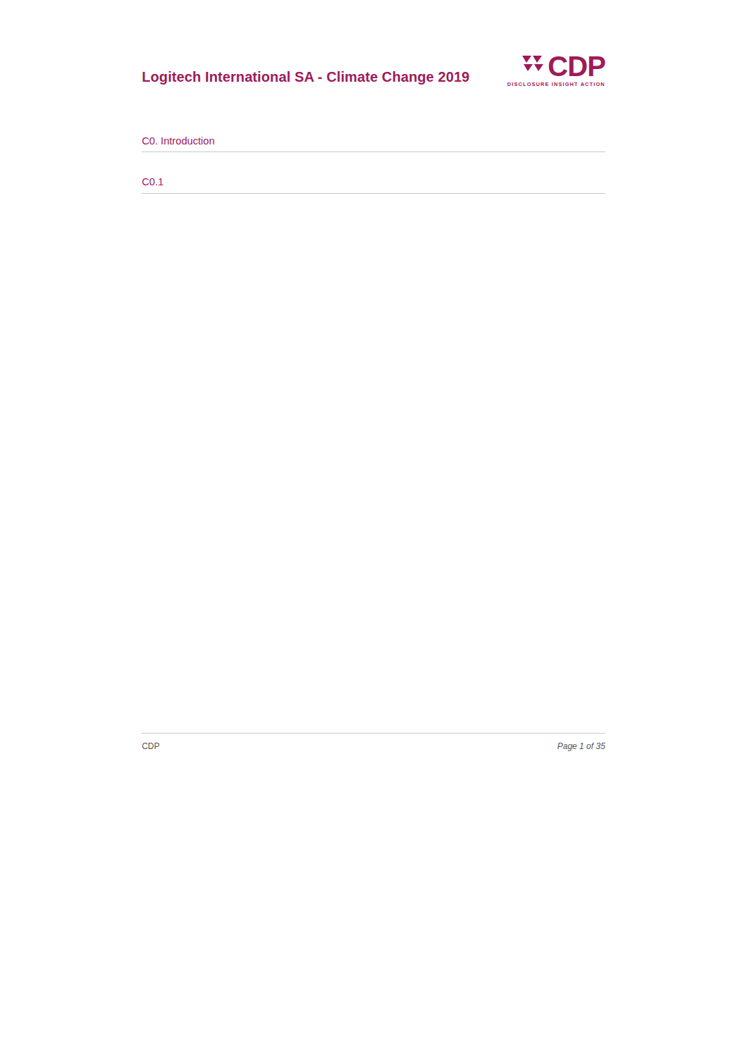Logitech International SA - Climate Change 2019
CDP
DISCLOSURE INSIGHT ACTION
C0. Introduction
C0.1
CDP Page 1 of 35